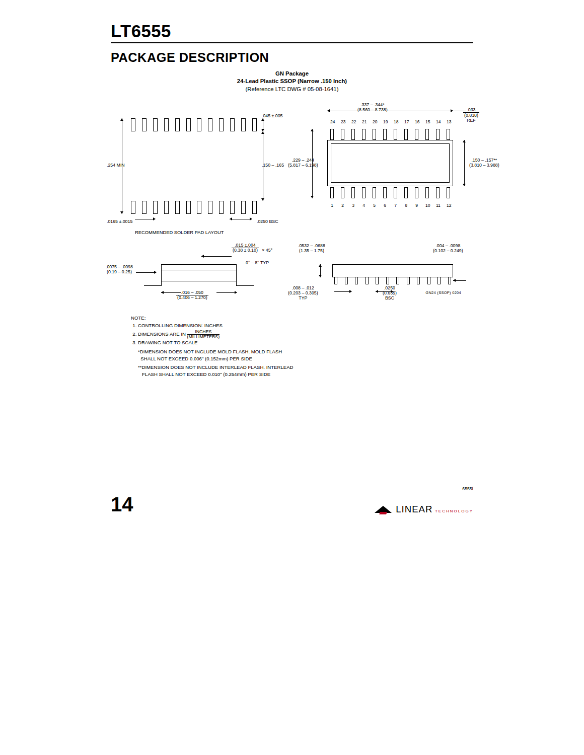LT6555
PACKAGE DESCRIPTION
GN Package
24-Lead Plastic SSOP (Narrow .150 Inch)
(Reference LTC DWG # 05-08-1641)
.045 ±.005
.150 – .165
.254 MIN
.0165 ±.0015
.0250 BSC
RECOMMENDED SOLDER PAD LAYOUT
242322212019 181716151413
123456 789101112
.337 – .344*
(8.560 – 8.738)
.033
(0.838)
REF
.229 – .244
(5.817 – 6.198)
.150 – .157**
(3.810 – 3.988)
.015 ±.004(0.38 ± 0.10) × 45°
0° – 8° TYP
.0075 – .0098
(0.19 – 0.25)
.016 – .050(0.406 – 1.270)
GN24 (SSOP) 0204
.0532 – .0688
(1.35 – 1.75)
.004 – .0098
(0.102 – 0.249)
.008 – .012
(0.203 – 0.305)
TYP
.0250
(0.635)
BSC
NOTE:
CONTROLLING DIMENSION: INCHES
DIMENSIONS ARE IN INCHES(MILLIMETERS)
DRAWING NOT TO SCALE
*DIMENSION DOES NOT INCLUDE MOLD FLASH. MOLD FLASH
SHALL NOT EXCEED 0.006" (0.152mm) PER SIDE
**DIMENSION DOES NOT INCLUDE INTERLEAD FLASH. INTERLEAD
FLASH SHALL NOT EXCEED 0.010" (0.254mm) PER SIDE
14
6555f
LINEAR TECHNOLOGY